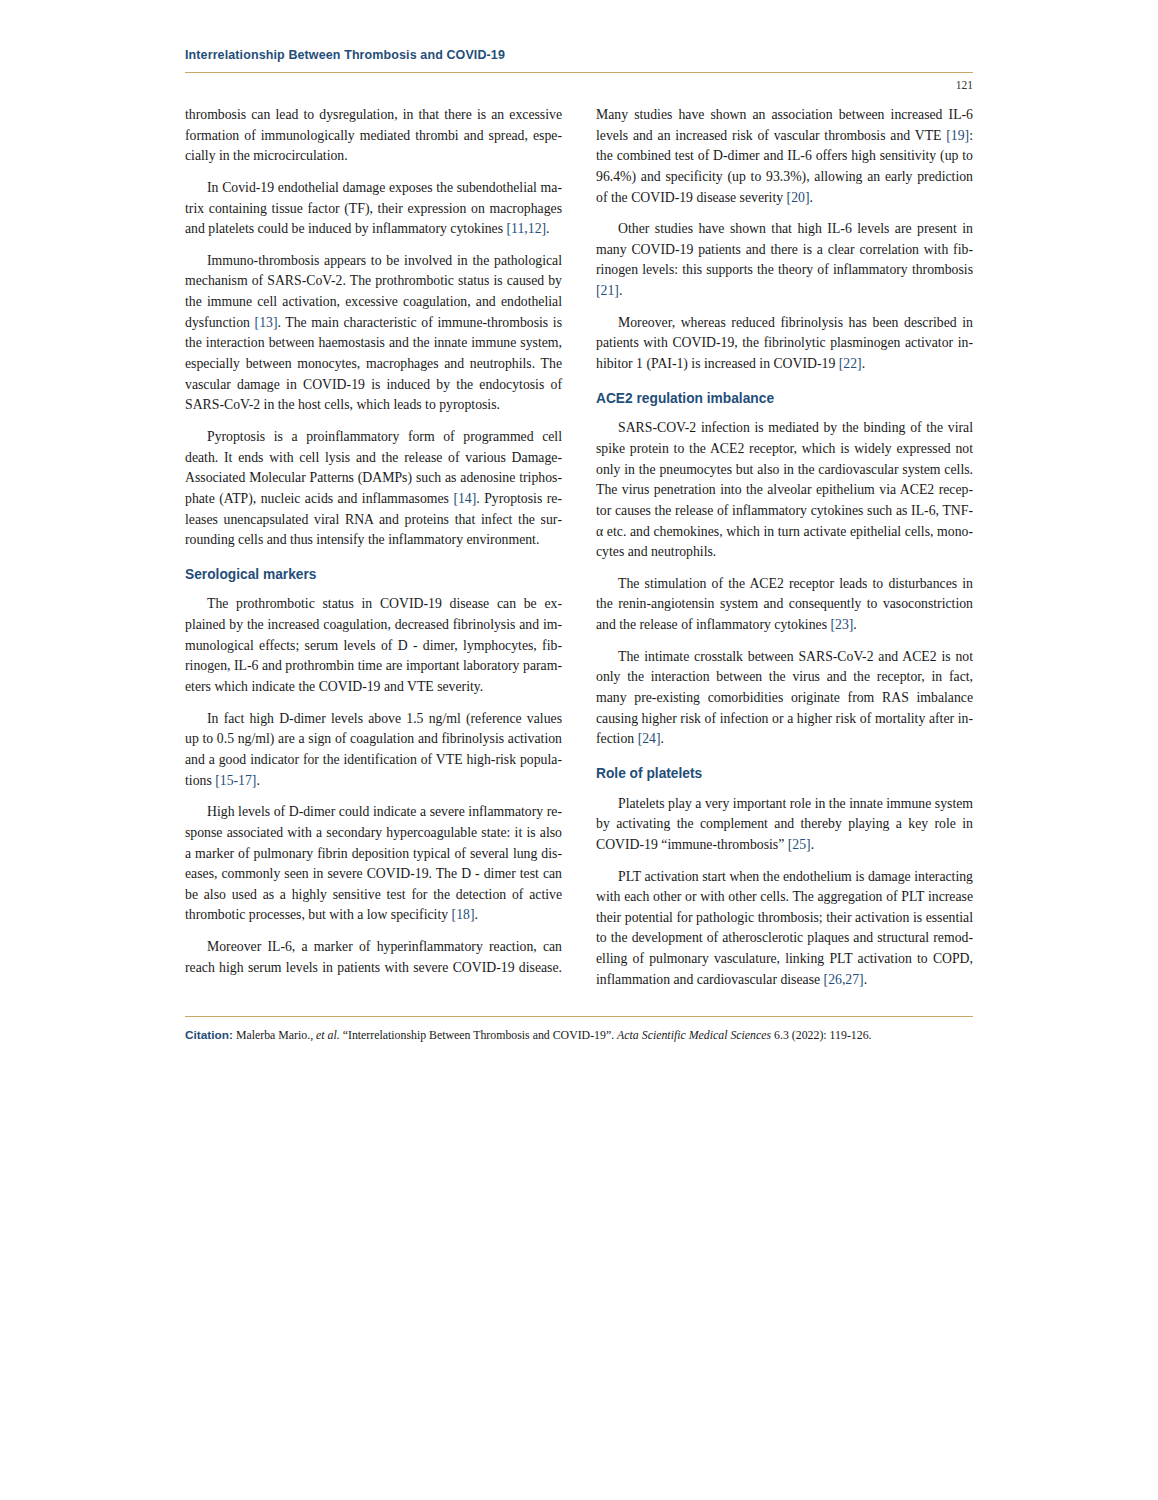Interrelationship Between Thrombosis and COVID-19
121
thrombosis can lead to dysregulation, in that there is an excessive formation of immunologically mediated thrombi and spread, especially in the microcirculation.
In Covid-19 endothelial damage exposes the subendothelial matrix containing tissue factor (TF), their expression on macrophages and platelets could be induced by inflammatory cytokines [11,12].
Immuno-thrombosis appears to be involved in the pathological mechanism of SARS-CoV-2. The prothrombotic status is caused by the immune cell activation, excessive coagulation, and endothelial dysfunction [13]. The main characteristic of immune-thrombosis is the interaction between haemostasis and the innate immune system, especially between monocytes, macrophages and neutrophils. The vascular damage in COVID-19 is induced by the endocytosis of SARS-CoV-2 in the host cells, which leads to pyroptosis.
Pyroptosis is a proinflammatory form of programmed cell death. It ends with cell lysis and the release of various Damage-Associated Molecular Patterns (DAMPs) such as adenosine triphosphate (ATP), nucleic acids and inflammasomes [14]. Pyroptosis releases unencapsulated viral RNA and proteins that infect the surrounding cells and thus intensify the inflammatory environment.
Serological markers
The prothrombotic status in COVID-19 disease can be explained by the increased coagulation, decreased fibrinolysis and immunological effects; serum levels of D - dimer, lymphocytes, fibrinogen, IL-6 and prothrombin time are important laboratory parameters which indicate the COVID-19 and VTE severity.
In fact high D-dimer levels above 1.5 ng/ml (reference values up to 0.5 ng/ml) are a sign of coagulation and fibrinolysis activation and a good indicator for the identification of VTE high-risk populations [15-17].
High levels of D-dimer could indicate a severe inflammatory response associated with a secondary hypercoagulable state: it is also a marker of pulmonary fibrin deposition typical of several lung diseases, commonly seen in severe COVID-19. The D - dimer test can be also used as a highly sensitive test for the detection of active thrombotic processes, but with a low specificity [18].
Moreover IL-6, a marker of hyperinflammatory reaction, can reach high serum levels in patients with severe COVID-19 disease. Many studies have shown an association between increased IL-6 levels and an increased risk of vascular thrombosis and VTE [19]: the combined test of D-dimer and IL-6 offers high sensitivity (up to 96.4%) and specificity (up to 93.3%), allowing an early prediction of the COVID-19 disease severity [20].
Other studies have shown that high IL-6 levels are present in many COVID-19 patients and there is a clear correlation with fibrinogen levels: this supports the theory of inflammatory thrombosis [21].
Moreover, whereas reduced fibrinolysis has been described in patients with COVID-19, the fibrinolytic plasminogen activator inhibitor 1 (PAI-1) is increased in COVID-19 [22].
ACE2 regulation imbalance
SARS-COV-2 infection is mediated by the binding of the viral spike protein to the ACE2 receptor, which is widely expressed not only in the pneumocytes but also in the cardiovascular system cells. The virus penetration into the alveolar epithelium via ACE2 receptor causes the release of inflammatory cytokines such as IL-6, TNF-α etc. and chemokines, which in turn activate epithelial cells, monocytes and neutrophils.
The stimulation of the ACE2 receptor leads to disturbances in the renin-angiotensin system and consequently to vasoconstriction and the release of inflammatory cytokines [23].
The intimate crosstalk between SARS-CoV-2 and ACE2 is not only the interaction between the virus and the receptor, in fact, many pre-existing comorbidities originate from RAS imbalance causing higher risk of infection or a higher risk of mortality after infection [24].
Role of platelets
Platelets play a very important role in the innate immune system by activating the complement and thereby playing a key role in COVID-19 “immune-thrombosis” [25].
PLT activation start when the endothelium is damage interacting with each other or with other cells. The aggregation of PLT increase their potential for pathologic thrombosis; their activation is essential to the development of atherosclerotic plaques and structural remodelling of pulmonary vasculature, linking PLT activation to COPD, inflammation and cardiovascular disease [26,27].
Citation: Malerba Mario., et al. “Interrelationship Between Thrombosis and COVID-19”. Acta Scientific Medical Sciences 6.3 (2022): 119-126.